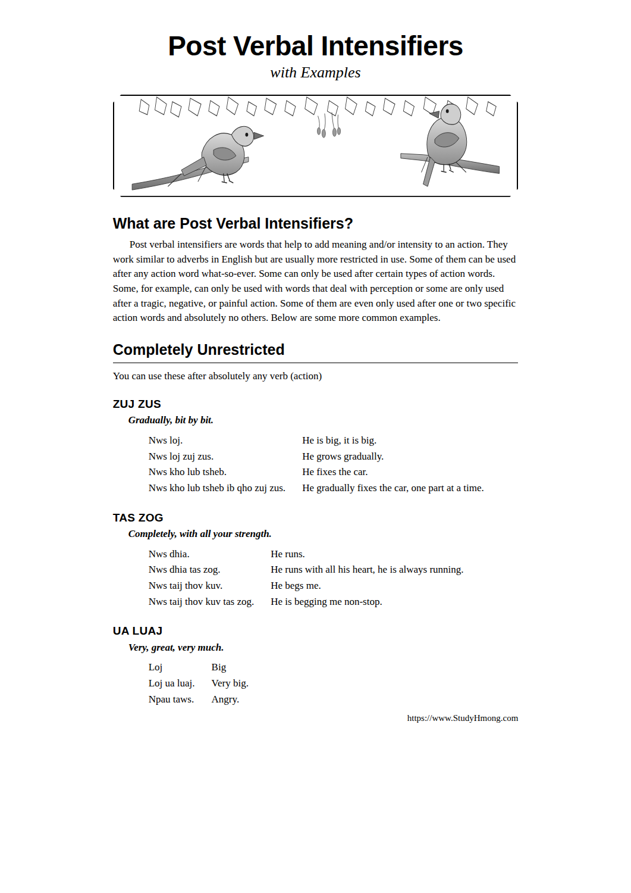Post Verbal Intensifiers
with Examples
What are Post Verbal Intensifiers?
Post verbal intensifiers are words that help to add meaning and/or intensity to an action. They work similar to adverbs in English but are usually more restricted in use. Some of them can be used after any action word what-so-ever. Some can only be used after certain types of action words. Some, for example, can only be used with words that deal with perception or some are only used after a tragic, negative, or painful action. Some of them are even only used after one or two specific action words and absolutely no others. Below are some more common examples.
Completely Unrestricted
You can use these after absolutely any verb (action)
ZUJ ZUS
Gradually, bit by bit.
| Nws loj. | He is big, it is big. |
| Nws loj zuj zus. | He grows gradually. |
| Nws kho lub tsheb. | He fixes the car. |
| Nws kho lub tsheb ib qho zuj zus. | He gradually fixes the car, one part at a time. |
TAS ZOG
Completely, with all your strength.
| Nws dhia. | He runs. |
| Nws dhia tas zog. | He runs with all his heart, he is always running. |
| Nws taij thov kuv. | He begs me. |
| Nws taij thov kuv tas zog. | He is begging me non-stop. |
UA LUAJ
Very, great, very much.
| Loj | Big |
| Loj ua luaj. | Very big. |
| Npau taws. | Angry. |
https://www.StudyHmong.com